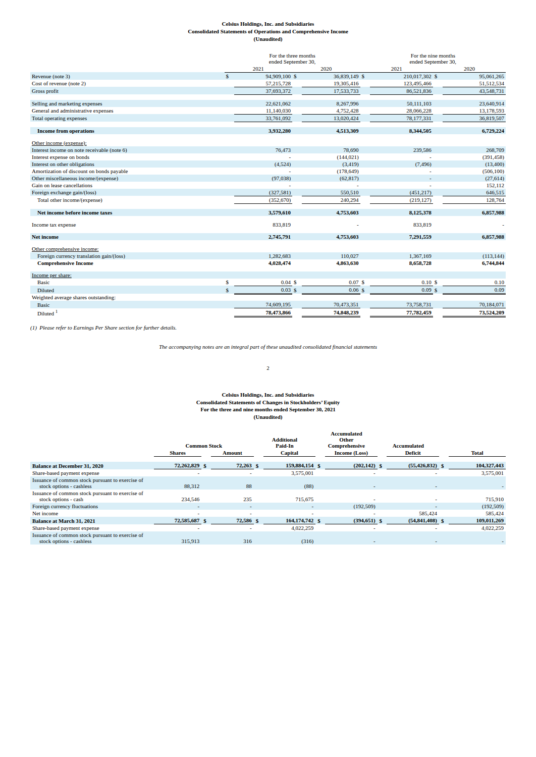Celsius Holdings, Inc. and Subsidiaries
Consolidated Statements of Operations and Comprehensive Income
(Unaudited)
| | For the three months ended September 30, | For the nine months ended September 30, |
| | 2021 | 2020 | 2021 | 2020 |
| Revenue (note 3) | $ | 94,909,100 | $ | 36,839,149 | $ | 210,017,302 | $ | 95,061,265 |
| Cost of revenue (note 2) | | 57,215,728 | | 19,305,416 | | 123,495,466 | | 51,512,534 |
| Gross profit | | 37,693,372 | | 17,533,733 | | 86,521,836 | | 43,548,731 |
| Selling and marketing expenses | | 22,621,062 | | 8,267,996 | | 50,111,103 | | 23,640,914 |
| General and administrative expenses | | 11,140,030 | | 4,752,428 | | 28,066,228 | | 13,178,593 |
| Total operating expenses | | 33,761,092 | | 13,020,424 | | 78,177,331 | | 36,819,507 |
| Income from operations | | 3,932,280 | | 4,513,309 | | 8,344,505 | | 6,729,224 |
| Other income (expense): | |
| Interest income on note receivable (note 6) | | 76,473 | | 78,690 | | 239,586 | | 268,709 |
| Interest expense on bonds | | - | | (144,021) | | - | | (391,458) |
| Interest on other obligations | | (4,524) | | (3,419) | | (7,496) | | (13,400) |
| Amortization of discount on bonds payable | | - | | (178,649) | | - | | (506,100) |
| Other miscellaneous income/(expense) | | (97,038) | | (62,817) | | - | | (27,614) |
| Gain on lease cancellations | | - | | - | | - | | 152,112 |
| Foreign exchange gain/(loss) | | (327,581) | | 550,510 | | (451,217) | | 646,515 |
| Total other income/(expense) | | (352,670) | | 240,294 | | (219,127) | | 128,764 |
| Net income before income taxes | | 3,579,610 | | 4,753,603 | | 8,125,378 | | 6,857,988 |
| Income tax expense | | 833,819 | | - | | 833,819 | | - |
| Net income | | 2,745,791 | | 4,753,603 | | 7,291,559 | | 6,857,988 |
| Other comprehensive income: | |
| Foreign currency translation gain/(loss) | | 1,282,683 | | 110,027 | | 1,367,169 | | (113,144) |
| Comprehensive Income | | 4,028,474 | | 4,863,630 | | 8,658,728 | | 6,744,844 |
| Income per share: | |
| Basic | $ | 0.04 | $ | 0.07 | $ | 0.10 | $ | 0.10 |
| Diluted | $ | 0.03 | $ | 0.06 | $ | 0.09 | $ | 0.09 |
| Weighted average shares outstanding: | |
| Basic | | 74,609,195 | | 70,473,351 | | 73,758,731 | | 70,184,071 |
| Diluted 1 | | 78,473,866 | | 74,848,239 | | 77,782,459 | | 73,524,209 |
(1) Please refer to Earnings Per Share section for further details.
The accompanying notes are an integral part of these unaudited consolidated financial statements
2
Celsius Holdings, Inc. and Subsidiaries
Consolidated Statements of Changes in Stockholders’ Equity
For the three and nine months ended September 30, 2021
(Unaudited)
| | Common Stock | Additional Paid-In | Accumulated Other Comprehensive | Accumulated | |
| | Shares | | Amount | | Capital | | Income (Loss) | | Deficit | | Total |
| Balance at December 31, 2020 | 72,262,829 | $ | 72,263 | $ | 159,884,154 | $ | (202,142) | $ | (55,426,832) | $ | 104,327,443 |
| Share-based payment expense | - | | - | | 3,575,001 | | - | | - | | 3,575,001 |
| Issuance of common stock pursuant to exercise of stock options - cashless | 88,312 | | 88 | | (88) | | - | | - | | - |
| Issuance of common stock pursuant to exercise of stock options - cash | 234,546 | | 235 | | 715,675 | | - | | - | | 715,910 |
| Foreign currency fluctuations | - | | - | | - | | (192,509) | | - | | (192,509) |
| Net income | - | | - | | - | | - | | 585,424 | | 585,424 |
| Balance at March 31, 2021 | 72,585,687 | $ | 72,586 | $ | 164,174,742 | $ | (394,651) | $ | (54,841,408) | $ | 109,011,269 |
| Share-based payment expense | - | | - | | 4,022,259 | | - | | - | | 4,022,259 |
| Issuance of common stock pursuant to exercise of stock options - cashless | 315,913 | | 316 | | (316) | | - | | - | | - |